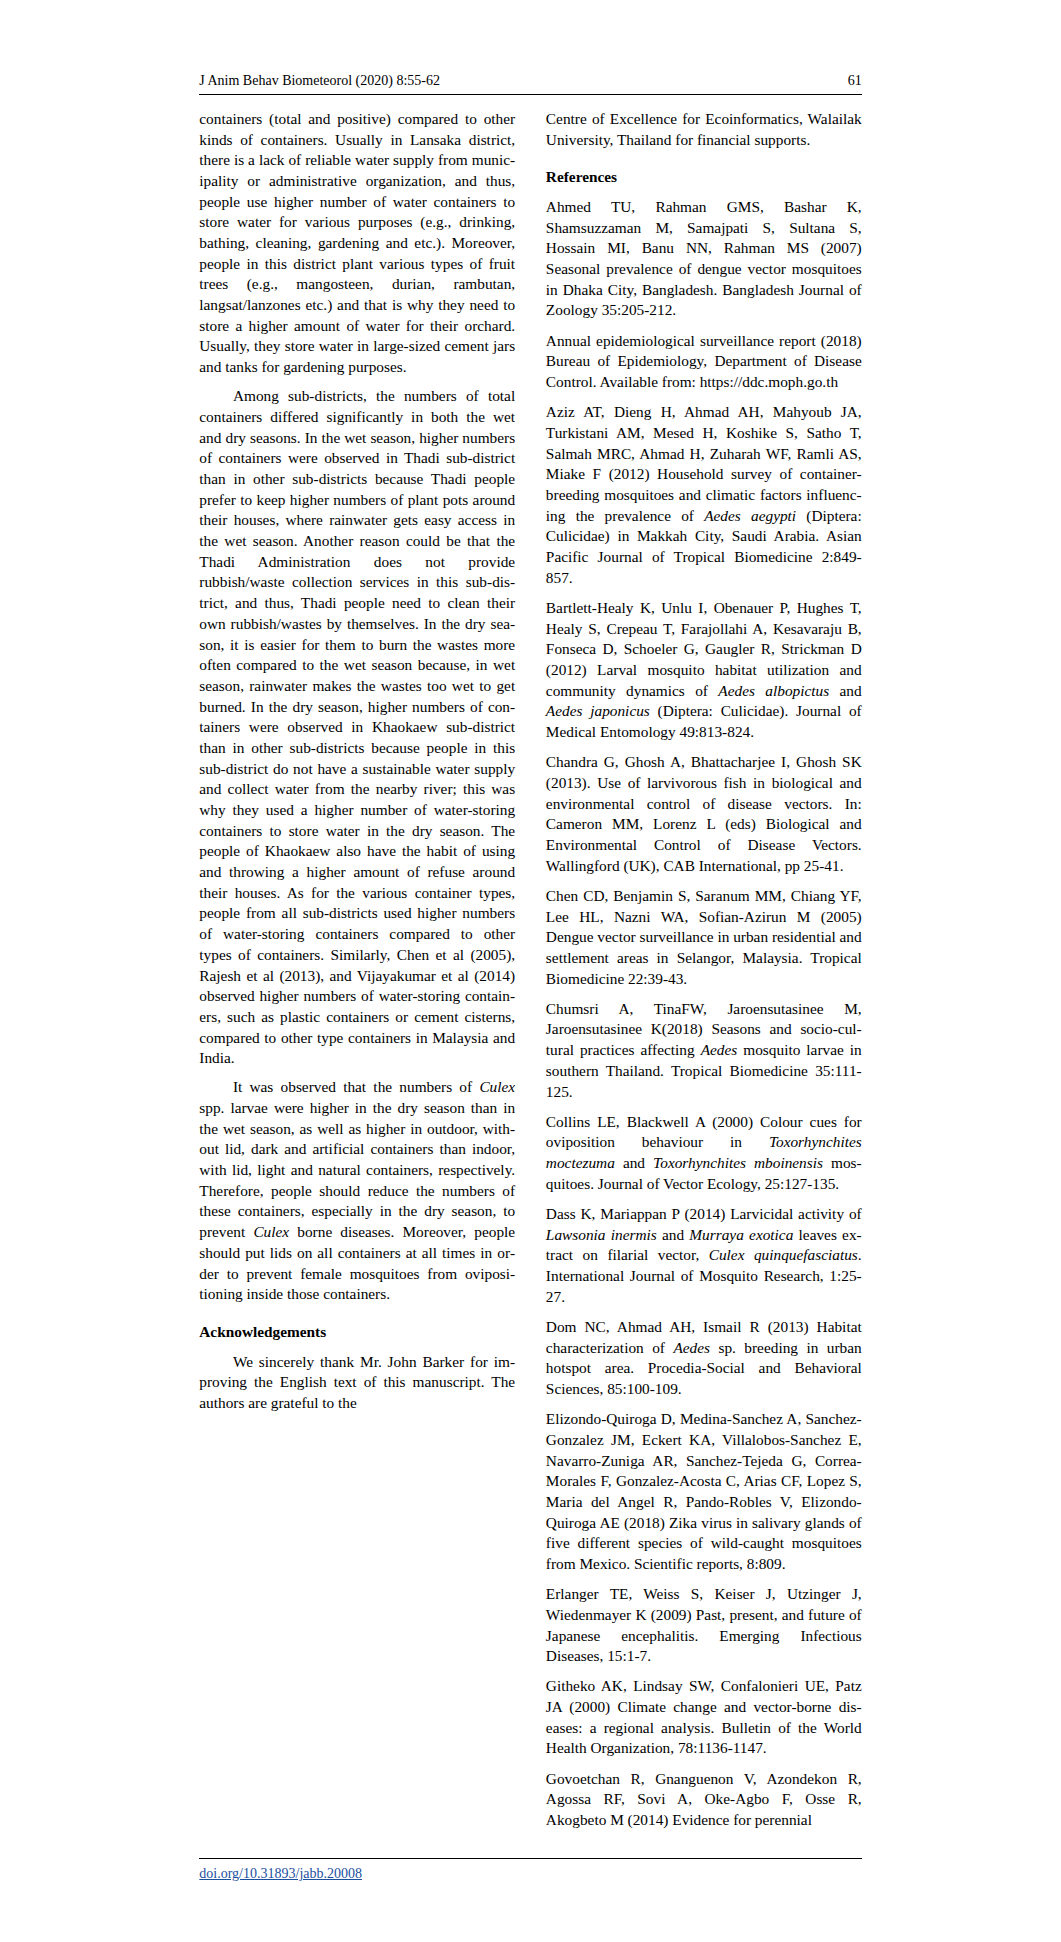J Anim Behav Biometeorol (2020) 8:55-62
61
containers (total and positive) compared to other kinds of containers. Usually in Lansaka district, there is a lack of reliable water supply from municipality or administrative organization, and thus, people use higher number of water containers to store water for various purposes (e.g., drinking, bathing, cleaning, gardening and etc.). Moreover, people in this district plant various types of fruit trees (e.g., mangosteen, durian, rambutan, langsat/lanzones etc.) and that is why they need to store a higher amount of water for their orchard. Usually, they store water in large-sized cement jars and tanks for gardening purposes.
Among sub-districts, the numbers of total containers differed significantly in both the wet and dry seasons. In the wet season, higher numbers of containers were observed in Thadi sub-district than in other sub-districts because Thadi people prefer to keep higher numbers of plant pots around their houses, where rainwater gets easy access in the wet season. Another reason could be that the Thadi Administration does not provide rubbish/waste collection services in this sub-district, and thus, Thadi people need to clean their own rubbish/wastes by themselves. In the dry season, it is easier for them to burn the wastes more often compared to the wet season because, in wet season, rainwater makes the wastes too wet to get burned. In the dry season, higher numbers of containers were observed in Khaokaew sub-district than in other sub-districts because people in this sub-district do not have a sustainable water supply and collect water from the nearby river; this was why they used a higher number of water-storing containers to store water in the dry season. The people of Khaokaew also have the habit of using and throwing a higher amount of refuse around their houses. As for the various container types, people from all sub-districts used higher numbers of water-storing containers compared to other types of containers. Similarly, Chen et al (2005), Rajesh et al (2013), and Vijayakumar et al (2014) observed higher numbers of water-storing containers, such as plastic containers or cement cisterns, compared to other type containers in Malaysia and India.
It was observed that the numbers of Culex spp. larvae were higher in the dry season than in the wet season, as well as higher in outdoor, without lid, dark and artificial containers than indoor, with lid, light and natural containers, respectively. Therefore, people should reduce the numbers of these containers, especially in the dry season, to prevent Culex borne diseases. Moreover, people should put lids on all containers at all times in order to prevent female mosquitoes from ovipositioning inside those containers.
Acknowledgements
We sincerely thank Mr. John Barker for improving the English text of this manuscript. The authors are grateful to the
Centre of Excellence for Ecoinformatics, Walailak University, Thailand for financial supports.
References
Ahmed TU, Rahman GMS, Bashar K, Shamsuzzaman M, Samajpati S, Sultana S, Hossain MI, Banu NN, Rahman MS (2007) Seasonal prevalence of dengue vector mosquitoes in Dhaka City, Bangladesh. Bangladesh Journal of Zoology 35:205-212.
Annual epidemiological surveillance report (2018) Bureau of Epidemiology, Department of Disease Control. Available from: https://ddc.moph.go.th
Aziz AT, Dieng H, Ahmad AH, Mahyoub JA, Turkistani AM, Mesed H, Koshike S, Satho T, Salmah MRC, Ahmad H, Zuharah WF, Ramli AS, Miake F (2012) Household survey of container-breeding mosquitoes and climatic factors influencing the prevalence of Aedes aegypti (Diptera: Culicidae) in Makkah City, Saudi Arabia. Asian Pacific Journal of Tropical Biomedicine 2:849-857.
Bartlett-Healy K, Unlu I, Obenauer P, Hughes T, Healy S, Crepeau T, Farajollahi A, Kesavaraju B, Fonseca D, Schoeler G, Gaugler R, Strickman D (2012) Larval mosquito habitat utilization and community dynamics of Aedes albopictus and Aedes japonicus (Diptera: Culicidae). Journal of Medical Entomology 49:813-824.
Chandra G, Ghosh A, Bhattacharjee I, Ghosh SK (2013). Use of larvivorous fish in biological and environmental control of disease vectors. In: Cameron MM, Lorenz L (eds) Biological and Environmental Control of Disease Vectors. Wallingford (UK), CAB International, pp 25-41.
Chen CD, Benjamin S, Saranum MM, Chiang YF, Lee HL, Nazni WA, Sofian-Azirun M (2005) Dengue vector surveillance in urban residential and settlement areas in Selangor, Malaysia. Tropical Biomedicine 22:39-43.
Chumsri A, TinaFW, Jaroensutasinee M, Jaroensutasinee K(2018) Seasons and socio-cultural practices affecting Aedes mosquito larvae in southern Thailand. Tropical Biomedicine 35:111-125.
Collins LE, Blackwell A (2000) Colour cues for oviposition behaviour in Toxorhynchites moctezuma and Toxorhynchites mboinensis mosquitoes. Journal of Vector Ecology, 25:127-135.
Dass K, Mariappan P (2014) Larvicidal activity of Lawsonia inermis and Murraya exotica leaves extract on filarial vector, Culex quinquefasciatus. International Journal of Mosquito Research, 1:25-27.
Dom NC, Ahmad AH, Ismail R (2013) Habitat characterization of Aedes sp. breeding in urban hotspot area. Procedia-Social and Behavioral Sciences, 85:100-109.
Elizondo-Quiroga D, Medina-Sanchez A, Sanchez-Gonzalez JM, Eckert KA, Villalobos-Sanchez E, Navarro-Zuniga AR, Sanchez-Tejeda G, Correa-Morales F, Gonzalez-Acosta C, Arias CF, Lopez S, Maria del Angel R, Pando-Robles V, Elizondo-Quiroga AE (2018) Zika virus in salivary glands of five different species of wild-caught mosquitoes from Mexico. Scientific reports, 8:809.
Erlanger TE, Weiss S, Keiser J, Utzinger J, Wiedenmayer K (2009) Past, present, and future of Japanese encephalitis. Emerging Infectious Diseases, 15:1-7.
Githeko AK, Lindsay SW, Confalonieri UE, Patz JA (2000) Climate change and vector-borne diseases: a regional analysis. Bulletin of the World Health Organization, 78:1136-1147.
Govoetchan R, Gnanguenon V, Azondekon R, Agossa RF, Sovi A, Oke-Agbo F, Osse R, Akogbeto M (2014) Evidence for perennial
doi.org/10.31893/jabb.20008